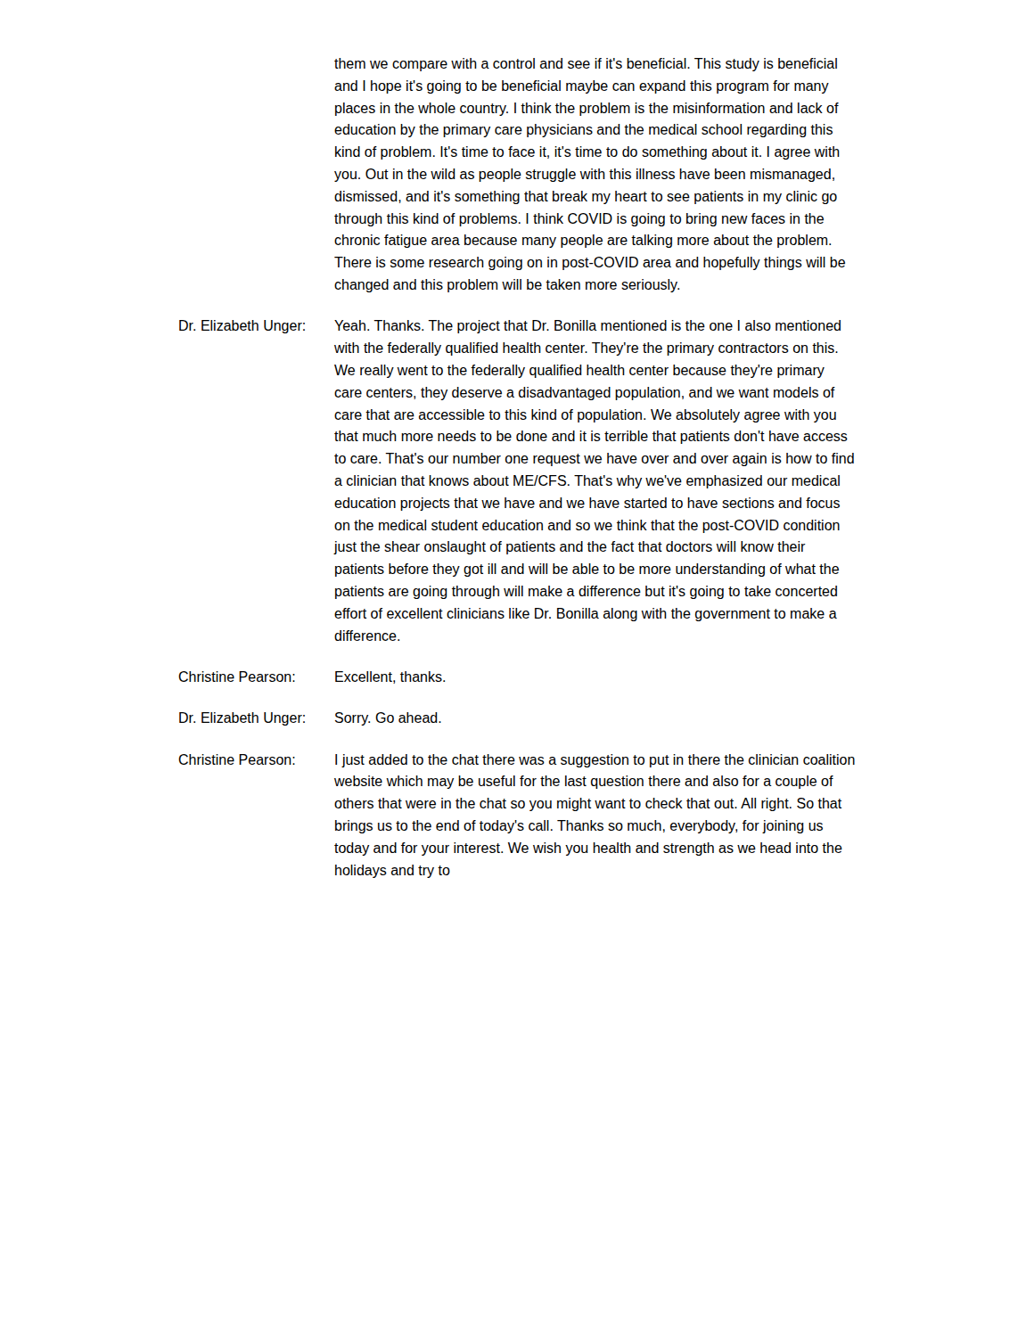them we compare with a control and see if it's beneficial. This study is beneficial and I hope it's going to be beneficial maybe can expand this program for many places in the whole country. I think the problem is the misinformation and lack of education by the primary care physicians and the medical school regarding this kind of problem. It's time to face it, it's time to do something about it. I agree with you. Out in the wild as people struggle with this illness have been mismanaged, dismissed, and it's something that break my heart to see patients in my clinic go through this kind of problems. I think COVID is going to bring new faces in the chronic fatigue area because many people are talking more about the problem. There is some research going on in post-COVID area and hopefully things will be changed and this problem will be taken more seriously.
Dr. Elizabeth Unger:
Yeah. Thanks. The project that Dr. Bonilla mentioned is the one I also mentioned with the federally qualified health center. They're the primary contractors on this. We really went to the federally qualified health center because they're primary care centers, they deserve a disadvantaged population, and we want models of care that are accessible to this kind of population. We absolutely agree with you that much more needs to be done and it is terrible that patients don't have access to care. That's our number one request we have over and over again is how to find a clinician that knows about ME/CFS. That's why we've emphasized our medical education projects that we have and we have started to have sections and focus on the medical student education and so we think that the post-COVID condition just the shear onslaught of patients and the fact that doctors will know their patients before they got ill and will be able to be more understanding of what the patients are going through will make a difference but it's going to take concerted effort of excellent clinicians like Dr. Bonilla along with the government to make a difference.
Christine Pearson:
Excellent, thanks.
Dr. Elizabeth Unger:
Sorry. Go ahead.
Christine Pearson:
I just added to the chat there was a suggestion to put in there the clinician coalition website which may be useful for the last question there and also for a couple of others that were in the chat so you might want to check that out. All right. So that brings us to the end of today's call. Thanks so much, everybody, for joining us today and for your interest. We wish you health and strength as we head into the holidays and try to